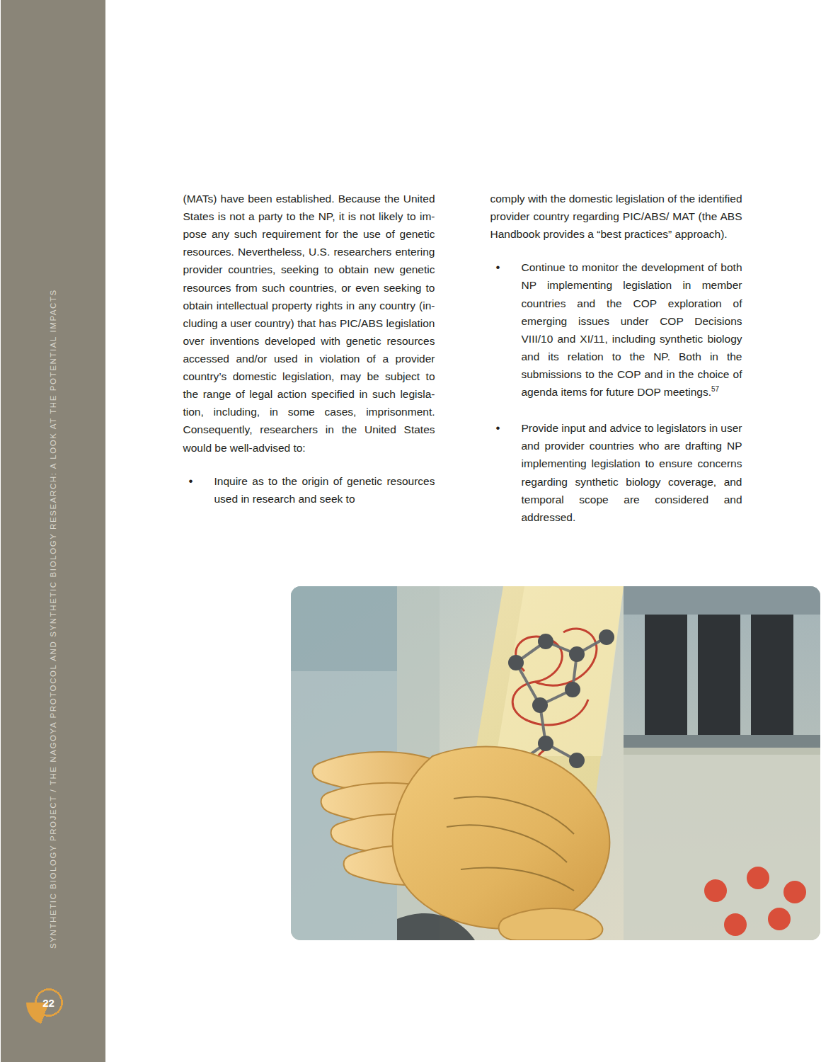SYNTHETIC BIOLOGY PROJECT / THE NAGOYA PROTOCOL AND SYNTHETIC BIOLOGY RESEARCH: A LOOK AT THE POTENTIAL IMPACTS
22
(MATs) have been established. Because the United States is not a party to the NP, it is not likely to impose any such requirement for the use of genetic resources. Nevertheless, U.S. researchers entering provider countries, seeking to obtain new genetic resources from such countries, or even seeking to obtain intellectual property rights in any country (including a user country) that has PIC/ABS legislation over inventions developed with genetic resources accessed and/or used in violation of a provider country’s domestic legislation, may be subject to the range of legal action specified in such legislation, including, in some cases, imprisonment. Consequently, researchers in the United States would be well-advised to:
Inquire as to the origin of genetic resources used in research and seek to
comply with the domestic legislation of the identified provider country regarding PIC/ABS/ MAT (the ABS Handbook provides a “best practices” approach).
Continue to monitor the development of both NP implementing legislation in member countries and the COP exploration of emerging issues under COP Decisions VIII/10 and XI/11, including synthetic biology and its relation to the NP. Both in the submissions to the COP and in the choice of agenda items for future DOP meetings.57
Provide input and advice to legislators in user and provider countries who are drafting NP implementing legislation to ensure concerns regarding synthetic biology coverage, and temporal scope are considered and addressed.